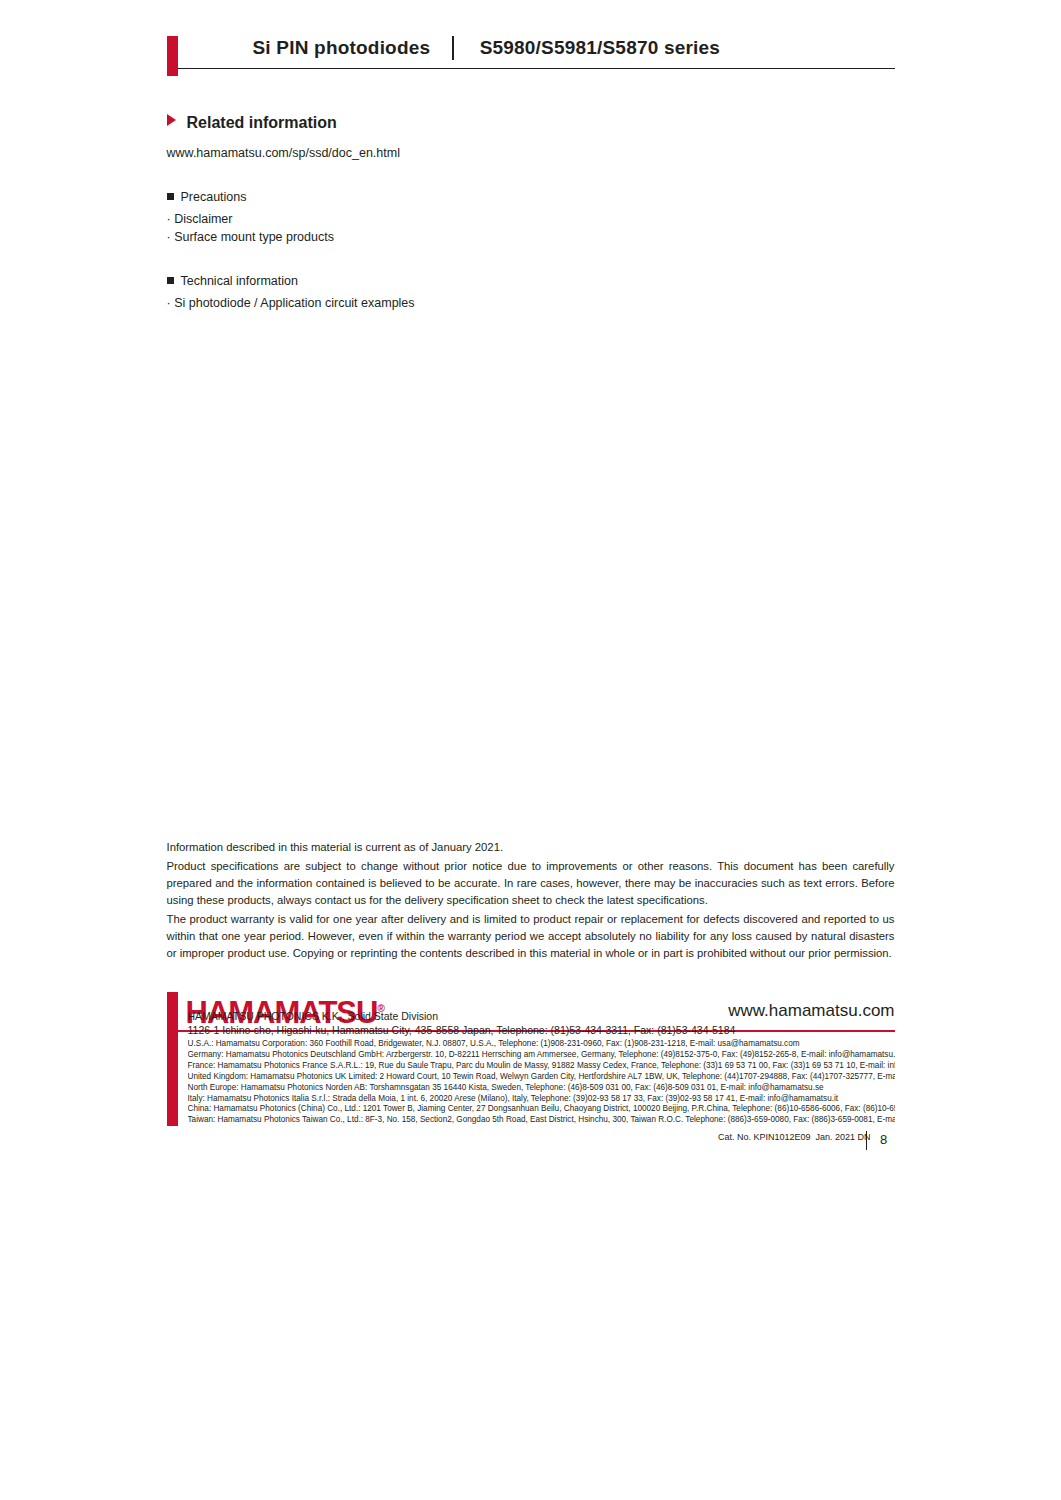Si PIN photodiodes
S5980/S5981/S5870 series
Related information
www.hamamatsu.com/sp/ssd/doc_en.html
Precautions
Disclaimer
Surface mount type products
Technical information
Si photodiode / Application circuit examples
Information described in this material is current as of January 2021.
Product specifications are subject to change without prior notice due to improvements or other reasons. This document has been carefully prepared and the information contained is believed to be accurate. In rare cases, however, there may be inaccuracies such as text errors. Before using these products, always contact us for the delivery specification sheet to check the latest specifications.
The product warranty is valid for one year after delivery and is limited to product repair or replacement for defects discovered and reported to us within that one year period. However, even if within the warranty period we accept absolutely no liability for any loss caused by natural disasters or improper product use. Copying or reprinting the contents described in this material in whole or in part is prohibited without our prior permission.
HAMAMATSU®
www.hamamatsu.com
HAMAMATSU PHOTONICS K.K., Solid State Division
1126-1 Ichino-cho, Higashi-ku, Hamamatsu City, 435-8558 Japan, Telephone: (81)53-434-3311, Fax: (81)53-434-5184
U.S.A.: Hamamatsu Corporation: 360 Foothill Road, Bridgewater, N.J. 08807, U.S.A., Telephone: (1)908-231-0960, Fax: (1)908-231-1218, E-mail: usa@hamamatsu.com
Germany: Hamamatsu Photonics Deutschland GmbH: Arzbergerstr. 10, D-82211 Herrsching am Ammersee, Germany, Telephone: (49)8152-375-0, Fax: (49)8152-265-8, E-mail: info@hamamatsu.de
France: Hamamatsu Photonics France S.A.R.L.: 19, Rue du Saule Trapu, Parc du Moulin de Massy, 91882 Massy Cedex, France, Telephone: (33)1 69 53 71 00, Fax: (33)1 69 53 71 10, E-mail: infos@hamamatsu.fr
United Kingdom: Hamamatsu Photonics UK Limited: 2 Howard Court, 10 Tewin Road, Welwyn Garden City, Hertfordshire AL7 1BW, UK, Telephone: (44)1707-294888, Fax: (44)1707-325777, E-mail: info@hamamatsu.co.uk
North Europe: Hamamatsu Photonics Norden AB: Torshamnsgatan 35 16440 Kista, Sweden, Telephone: (46)8-509 031 00, Fax: (46)8-509 031 01, E-mail: info@hamamatsu.se
Italy: Hamamatsu Photonics Italia S.r.l.: Strada della Moia, 1 int. 6, 20020 Arese (Milano), Italy, Telephone: (39)02-93 58 17 33, Fax: (39)02-93 58 17 41, E-mail: info@hamamatsu.it
China: Hamamatsu Photonics (China) Co., Ltd.: 1201 Tower B, Jiaming Center, 27 Dongsanhuan Beilu, Chaoyang District, 100020 Beijing, P.R.China, Telephone: (86)10-6586-6006, Fax: (86)10-6586-2866, E-mail: hpc@hamamatsu.com.cn
Taiwan: Hamamatsu Photonics Taiwan Co., Ltd.: 8F-3, No. 158, Section2, Gongdao 5th Road, East District, Hsinchu, 300, Taiwan R.O.C. Telephone: (886)3-659-0080, Fax: (886)3-659-0081, E-mail: info@hamamatsu.com.tw
Cat. No. KPIN1012E09 Jan. 2021 DN
8